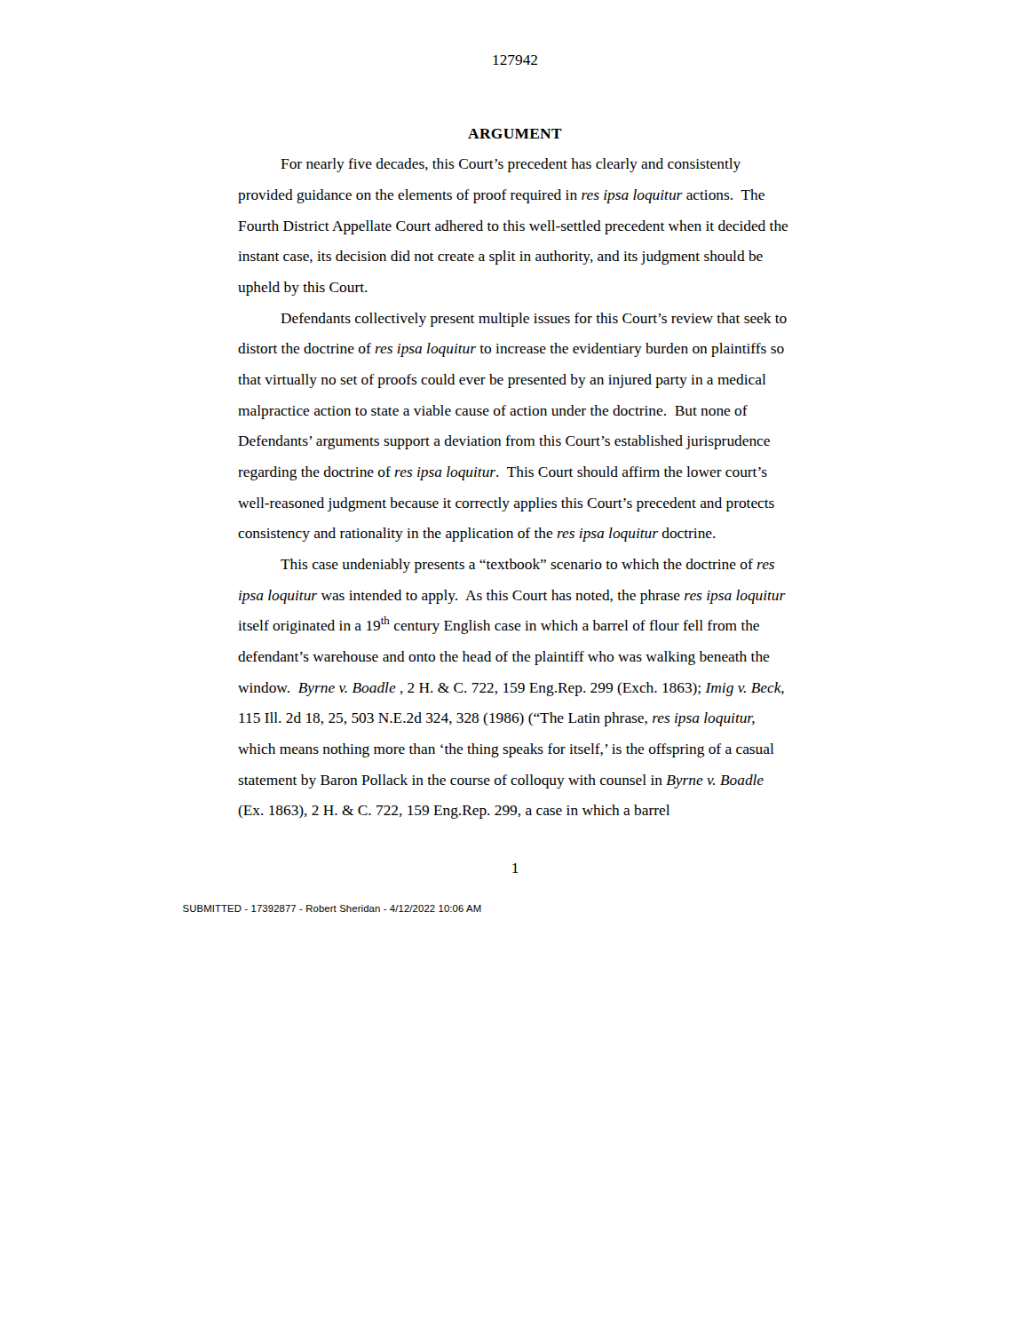127942
ARGUMENT
For nearly five decades, this Court’s precedent has clearly and consistently provided guidance on the elements of proof required in res ipsa loquitur actions. The Fourth District Appellate Court adhered to this well-settled precedent when it decided the instant case, its decision did not create a split in authority, and its judgment should be upheld by this Court.
Defendants collectively present multiple issues for this Court’s review that seek to distort the doctrine of res ipsa loquitur to increase the evidentiary burden on plaintiffs so that virtually no set of proofs could ever be presented by an injured party in a medical malpractice action to state a viable cause of action under the doctrine. But none of Defendants’ arguments support a deviation from this Court’s established jurisprudence regarding the doctrine of res ipsa loquitur. This Court should affirm the lower court’s well-reasoned judgment because it correctly applies this Court’s precedent and protects consistency and rationality in the application of the res ipsa loquitur doctrine.
This case undeniably presents a “textbook” scenario to which the doctrine of res ipsa loquitur was intended to apply. As this Court has noted, the phrase res ipsa loquitur itself originated in a 19th century English case in which a barrel of flour fell from the defendant’s warehouse and onto the head of the plaintiff who was walking beneath the window. Byrne v. Boadle , 2 H. & C. 722, 159 Eng.Rep. 299 (Exch. 1863); Imig v. Beck, 115 Ill. 2d 18, 25, 503 N.E.2d 324, 328 (1986) (“The Latin phrase, res ipsa loquitur, which means nothing more than ‘the thing speaks for itself,’ is the offspring of a casual statement by Baron Pollack in the course of colloquy with counsel in Byrne v. Boadle (Ex. 1863), 2 H. & C. 722, 159 Eng.Rep. 299, a case in which a barrel
1
SUBMITTED - 17392877 - Robert Sheridan - 4/12/2022 10:06 AM